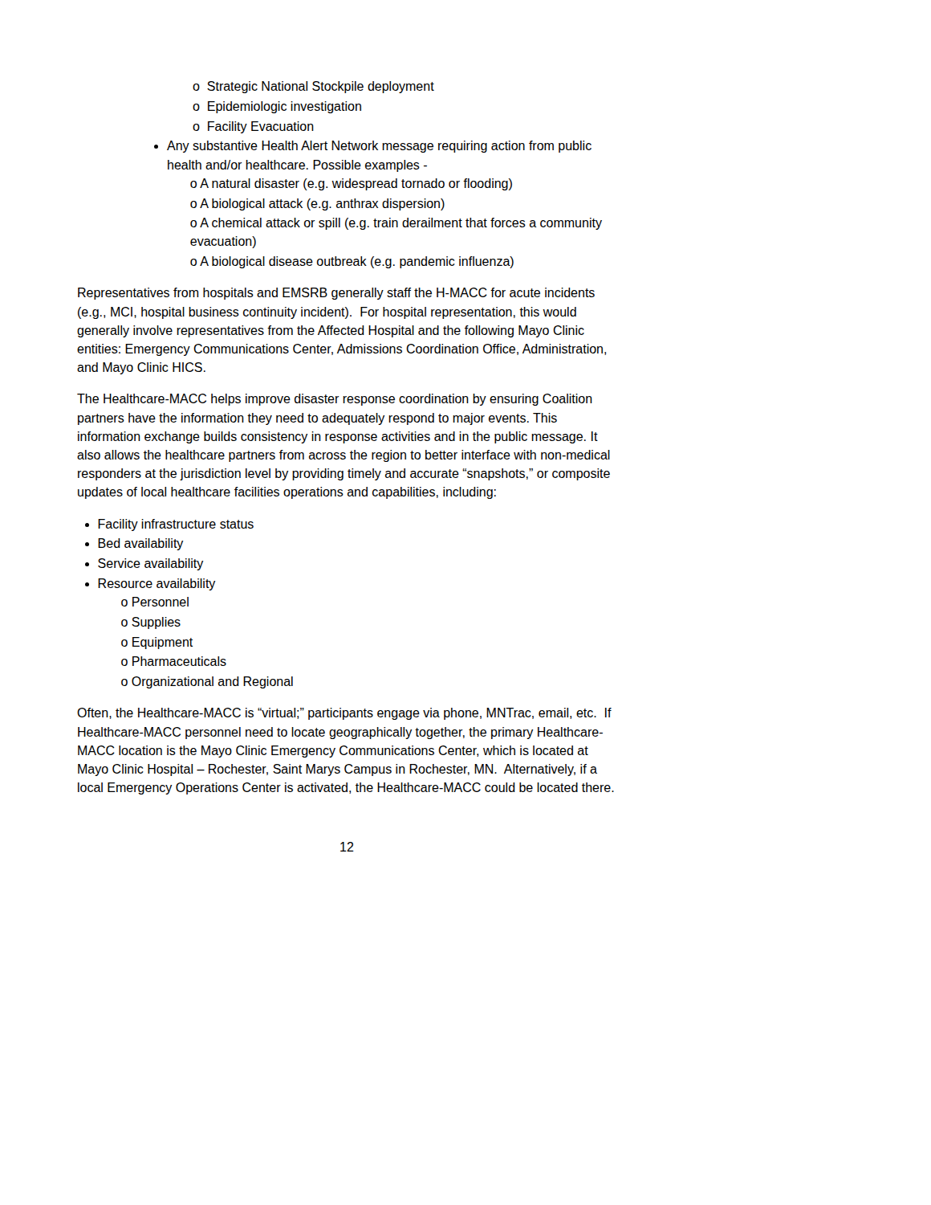o Strategic National Stockpile deployment
o Epidemiologic investigation
o Facility Evacuation
Any substantive Health Alert Network message requiring action from public health and/or healthcare. Possible examples -
A natural disaster (e.g. widespread tornado or flooding)
A biological attack (e.g. anthrax dispersion)
A chemical attack or spill (e.g. train derailment that forces a community evacuation)
A biological disease outbreak (e.g. pandemic influenza)
Representatives from hospitals and EMSRB generally staff the H-MACC for acute incidents (e.g., MCI, hospital business continuity incident). For hospital representation, this would generally involve representatives from the Affected Hospital and the following Mayo Clinic entities: Emergency Communications Center, Admissions Coordination Office, Administration, and Mayo Clinic HICS.
The Healthcare-MACC helps improve disaster response coordination by ensuring Coalition partners have the information they need to adequately respond to major events. This information exchange builds consistency in response activities and in the public message. It also allows the healthcare partners from across the region to better interface with non-medical responders at the jurisdiction level by providing timely and accurate “snapshots,” or composite updates of local healthcare facilities operations and capabilities, including:
Facility infrastructure status
Bed availability
Service availability
Resource availability
Personnel
Supplies
Equipment
Pharmaceuticals
Organizational and Regional
Often, the Healthcare-MACC is “virtual;” participants engage via phone, MNTrac, email, etc. If Healthcare-MACC personnel need to locate geographically together, the primary Healthcare-MACC location is the Mayo Clinic Emergency Communications Center, which is located at Mayo Clinic Hospital – Rochester, Saint Marys Campus in Rochester, MN. Alternatively, if a local Emergency Operations Center is activated, the Healthcare-MACC could be located there.
12